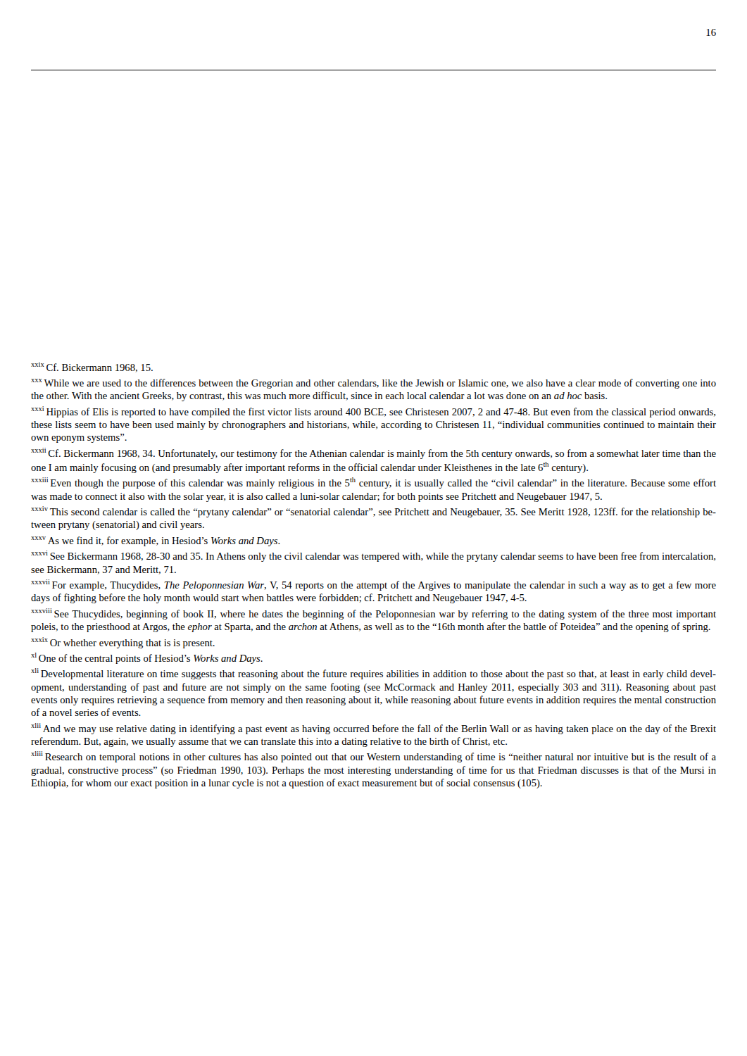16
xxix Cf. Bickermann 1968, 15.
xxx While we are used to the differences between the Gregorian and other calendars, like the Jewish or Islamic one, we also have a clear mode of converting one into the other. With the ancient Greeks, by contrast, this was much more difficult, since in each local calendar a lot was done on an ad hoc basis.
xxxi Hippias of Elis is reported to have compiled the first victor lists around 400 BCE, see Christesen 2007, 2 and 47-48. But even from the classical period onwards, these lists seem to have been used mainly by chronographers and historians, while, according to Christesen 11, “individual communities continued to maintain their own eponym systems”.
xxxii Cf. Bickermann 1968, 34. Unfortunately, our testimony for the Athenian calendar is mainly from the 5th century onwards, so from a somewhat later time than the one I am mainly focusing on (and presumably after important reforms in the official calendar under Kleisthenes in the late 6th century).
xxxiii Even though the purpose of this calendar was mainly religious in the 5th century, it is usually called the “civil calendar” in the literature. Because some effort was made to connect it also with the solar year, it is also called a luni-solar calendar; for both points see Pritchett and Neugebauer 1947, 5.
xxxiv This second calendar is called the “prytany calendar” or “senatorial calendar”, see Pritchett and Neugebauer, 35. See Meritt 1928, 123ff. for the relationship between prytany (senatorial) and civil years.
xxxv As we find it, for example, in Hesiod’s Works and Days.
xxxvi See Bickermann 1968, 28-30 and 35. In Athens only the civil calendar was tempered with, while the prytany calendar seems to have been free from intercalation, see Bickermann, 37 and Meritt, 71.
xxxvii For example, Thucydides, The Peloponnesian War, V, 54 reports on the attempt of the Argives to manipulate the calendar in such a way as to get a few more days of fighting before the holy month would start when battles were forbidden; cf. Pritchett and Neugebauer 1947, 4-5.
xxxviii See Thucydides, beginning of book II, where he dates the beginning of the Peloponnesian war by referring to the dating system of the three most important poleis, to the priesthood at Argos, the ephor at Sparta, and the archon at Athens, as well as to the “16th month after the battle of Poteidea” and the opening of spring.
xxxix Or whether everything that is is present.
xl One of the central points of Hesiod’s Works and Days.
xli Developmental literature on time suggests that reasoning about the future requires abilities in addition to those about the past so that, at least in early child development, understanding of past and future are not simply on the same footing (see McCormack and Hanley 2011, especially 303 and 311). Reasoning about past events only requires retrieving a sequence from memory and then reasoning about it, while reasoning about future events in addition requires the mental construction of a novel series of events.
xlii And we may use relative dating in identifying a past event as having occurred before the fall of the Berlin Wall or as having taken place on the day of the Brexit referendum. But, again, we usually assume that we can translate this into a dating relative to the birth of Christ, etc.
xliii Research on temporal notions in other cultures has also pointed out that our Western understanding of time is “neither natural nor intuitive but is the result of a gradual, constructive process” (so Friedman 1990, 103). Perhaps the most interesting understanding of time for us that Friedman discusses is that of the Mursi in Ethiopia, for whom our exact position in a lunar cycle is not a question of exact measurement but of social consensus (105).